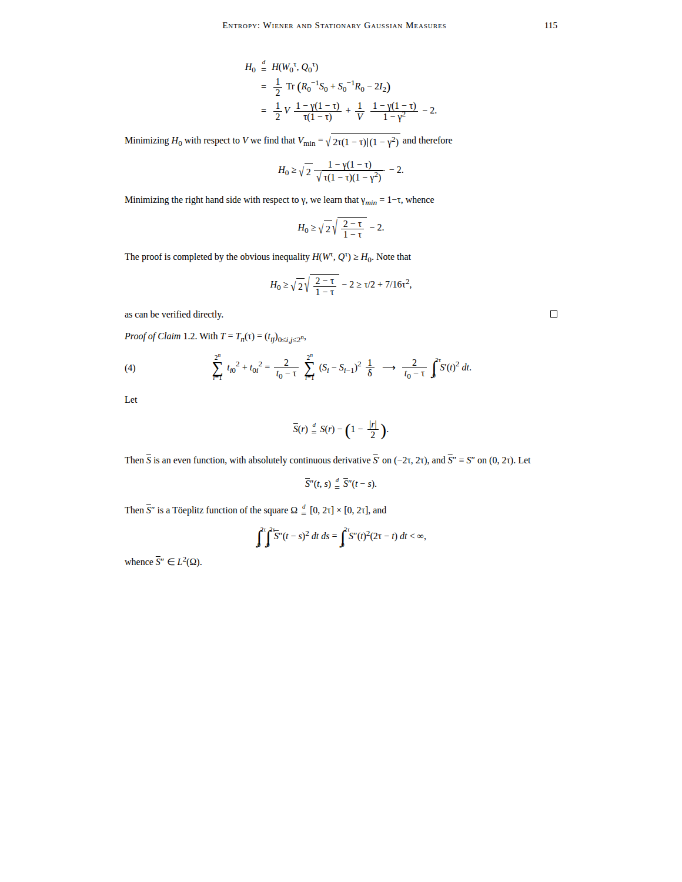Entropy: Wiener and Stationary Gaussian Measures 115
| H 0 | d = | H ( W 0 τ , Q 0 τ ) |
| | = | 1 2 Tr ( R 0 −1 S 0 + S 0 −1 R 0 − 2 I 2 ) |
| | = | 1 2 V 1 − γ(1 − τ) τ(1 − τ) + 1 V 1 − γ(1 − τ) 1 − γ 2 − 2. |
Minimizing H0 with respect to V we find that Vmin = √2τ(1 − τ) (1 − γ2) and therefore
H0 ≥ √21 − γ(1 − τ)√τ(1 − τ)(1 − γ2) − 2.
Minimizing the right hand side with respect to γ, we learn that γmin = 1−τ, whence
H0 ≥ √2√2 − τ 1 − τ − 2.
The proof is completed by the obvious inequality H(Wτ, Qτ) ≥ H0. Note that
H0 ≥ √2√2 − τ 1 − τ − 2 ≥ τ/2 + 7/16τ2,
as can be verified directly.
Proof of Claim 1.2. With T = Tn(τ) = (tij)0≤i,j≤2n,
(4)
2n∑i=1 ti02 + t0i2 = 2 t0 − τ 2n∑i=1 (Si − Si−1)2 1 δ ⟶ 2 t0 − τ 2τ∫0 S′(t)2 dt.
Let
S(r) d= S(r) − (1 − |r|2).
Then S is an even function, with absolutely continuous derivative S′ on (−2τ, 2τ), and S″ ≡ S″ on (0, 2τ). Let
S″(t, s) d= S″(t − s).
Then S″ is a Töeplitz function of the square Ω d= [0, 2τ] × [0, 2τ], and
2τ∫0 2τ∫0 S″(t − s)2 dt ds = 2τ∫0 S″(t)2(2τ − t) dt < ∞,
whence S″ ∈ L2(Ω).